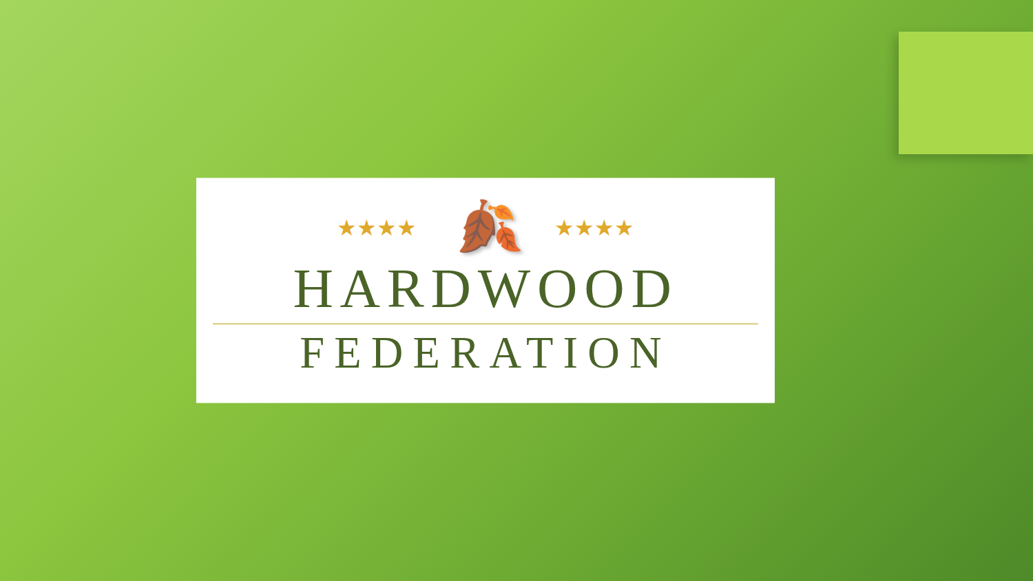★★★★ 🍂 ★★★★
HARDWOOD
FEDERATION